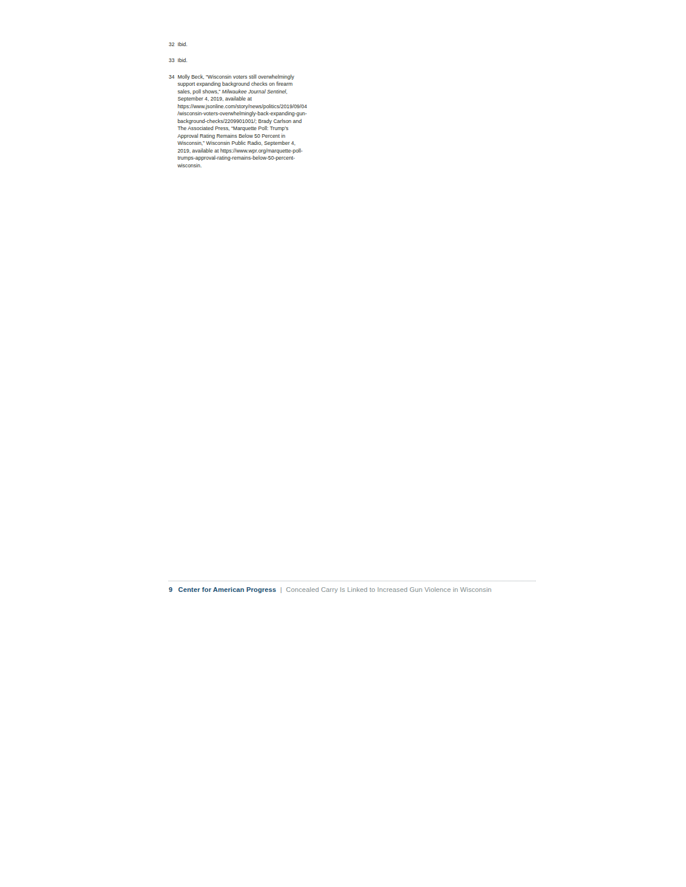32
Ibid.
33
Ibid.
34
Molly Beck, “Wisconsin voters still overwhelmingly support expanding background checks on firearm sales, poll shows,” Milwaukee Journal Sentinel, September 4, 2019, available at https://www.jsonline.com/story/news/politics/2019/09/04/wisconsin-voters-overwhelmingly-back-expanding-gun-background-checks/2209901001/; Brady Carlson and The Associated Press, “Marquette Poll: Trump’s Approval Rating Remains Below 50 Percent in Wisconsin,” Wisconsin Public Radio, September 4, 2019, available at https://www.wpr.org/marquette-poll-trumps-approval-rating-remains-below-50-percent-wisconsin.
9 Center for American Progress | Concealed Carry Is Linked to Increased Gun Violence in Wisconsin